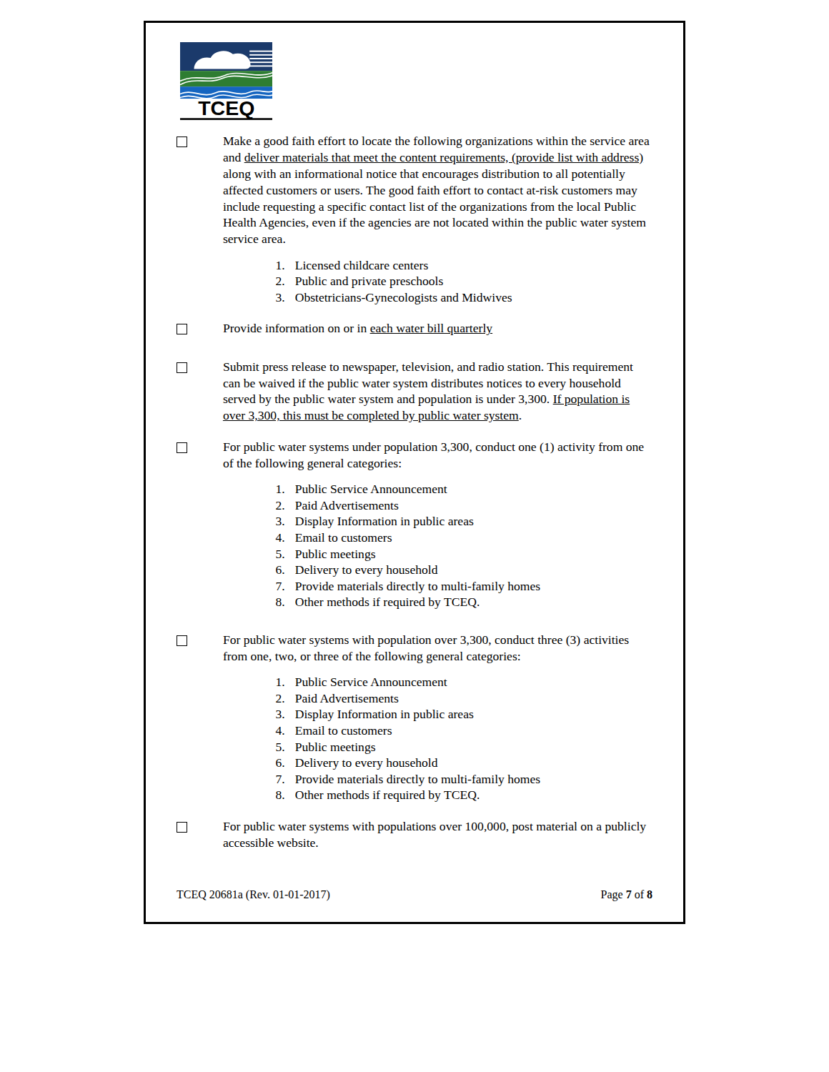TCEQ
Make a good faith effort to locate the following organizations within the service area and deliver materials that meet the content requirements, (provide list with address) along with an informational notice that encourages distribution to all potentially affected customers or users. The good faith effort to contact at-risk customers may include requesting a specific contact list of the organizations from the local Public Health Agencies, even if the agencies are not located within the public water system service area.
Licensed childcare centers
Public and private preschools
Obstetricians-Gynecologists and Midwives
Provide information on or in each water bill quarterly
Submit press release to newspaper, television, and radio station. This requirement can be waived if the public water system distributes notices to every household served by the public water system and population is under 3,300. If population is over 3,300, this must be completed by public water system.
For public water systems under population 3,300, conduct one (1) activity from one of the following general categories:
Public Service Announcement
Paid Advertisements
Display Information in public areas
Email to customers
Public meetings
Delivery to every household
Provide materials directly to multi-family homes
Other methods if required by TCEQ.
For public water systems with population over 3,300, conduct three (3) activities from one, two, or three of the following general categories:
Public Service Announcement
Paid Advertisements
Display Information in public areas
Email to customers
Public meetings
Delivery to every household
Provide materials directly to multi-family homes
Other methods if required by TCEQ.
For public water systems with populations over 100,000, post material on a publicly accessible website.
TCEQ 20681a (Rev. 01-01-2017)
Page 7 of 8